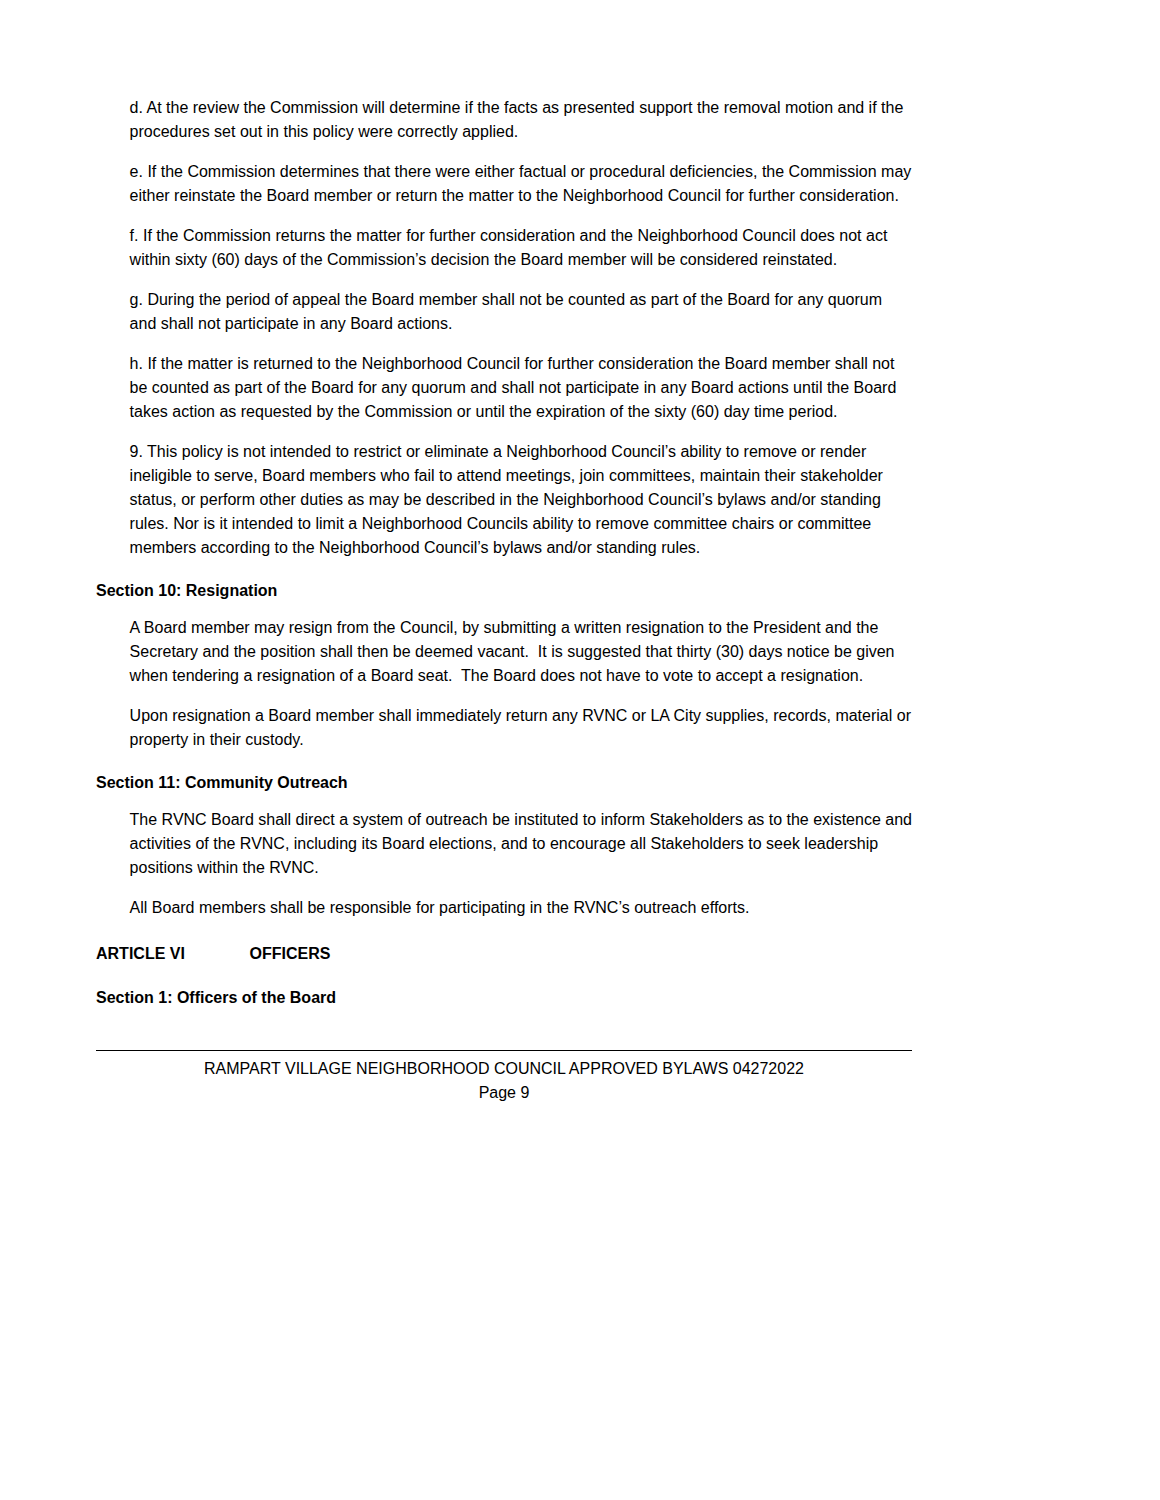d. At the review the Commission will determine if the facts as presented support the removal motion and if the procedures set out in this policy were correctly applied.
e. If the Commission determines that there were either factual or procedural deficiencies, the Commission may either reinstate the Board member or return the matter to the Neighborhood Council for further consideration.
f. If the Commission returns the matter for further consideration and the Neighborhood Council does not act within sixty (60) days of the Commission’s decision the Board member will be considered reinstated.
g. During the period of appeal the Board member shall not be counted as part of the Board for any quorum and shall not participate in any Board actions.
h. If the matter is returned to the Neighborhood Council for further consideration the Board member shall not be counted as part of the Board for any quorum and shall not participate in any Board actions until the Board takes action as requested by the Commission or until the expiration of the sixty (60) day time period.
9. This policy is not intended to restrict or eliminate a Neighborhood Council’s ability to remove or render ineligible to serve, Board members who fail to attend meetings, join committees, maintain their stakeholder status, or perform other duties as may be described in the Neighborhood Council’s bylaws and/or standing rules. Nor is it intended to limit a Neighborhood Councils ability to remove committee chairs or committee members according to the Neighborhood Council’s bylaws and/or standing rules.
Section 10: Resignation
A Board member may resign from the Council, by submitting a written resignation to the President and the Secretary and the position shall then be deemed vacant. It is suggested that thirty (30) days notice be given when tendering a resignation of a Board seat. The Board does not have to vote to accept a resignation.
Upon resignation a Board member shall immediately return any RVNC or LA City supplies, records, material or property in their custody.
Section 11: Community Outreach
The RVNC Board shall direct a system of outreach be instituted to inform Stakeholders as to the existence and activities of the RVNC, including its Board elections, and to encourage all Stakeholders to seek leadership positions within the RVNC.
All Board members shall be responsible for participating in the RVNC’s outreach efforts.
ARTICLE VIOFFICERS
Section 1: Officers of the Board
RAMPART VILLAGE NEIGHBORHOOD COUNCIL APPROVED BYLAWS 04272022 Page 9